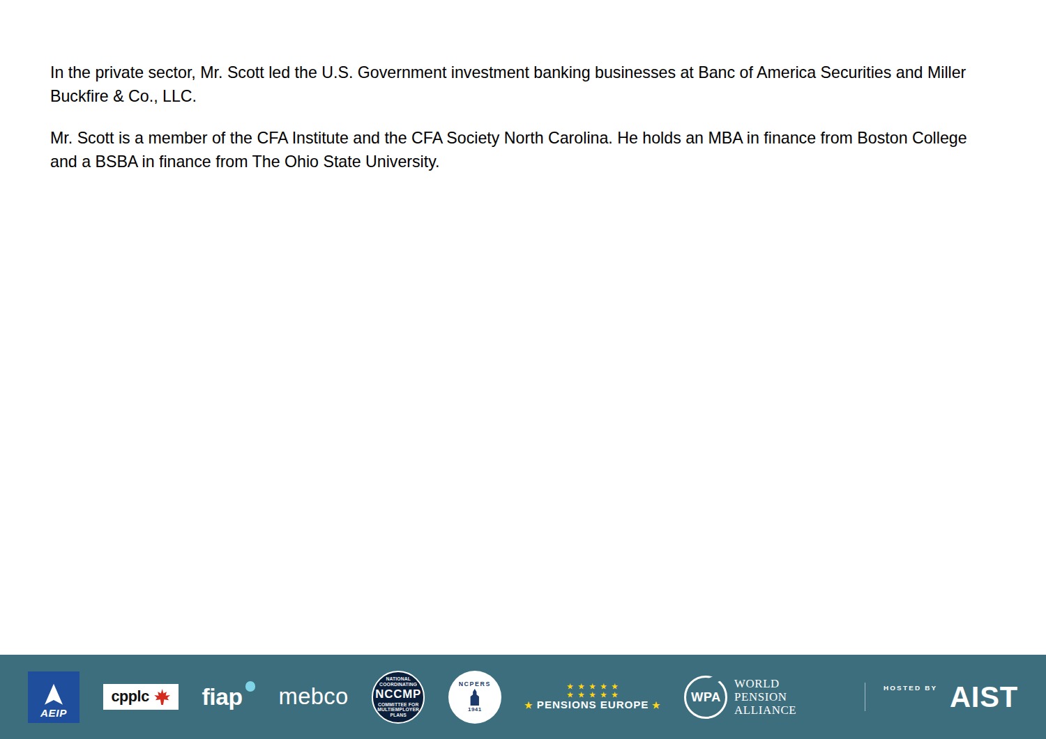In the private sector, Mr. Scott led the U.S. Government investment banking businesses at Banc of America Securities and Miller Buckfire & Co., LLC.
Mr. Scott is a member of the CFA Institute and the CFA Society North Carolina. He holds an MBA in finance from Boston College and a BSBA in finance from The Ohio State University.
AEIP
cpplc
fiap
mebco
NATIONAL COORDINATING NCCMP COMMITTEE FOR MULTIEMPLOYER PLANS
NCPERS 1941
★★★★★ ★★★★★ ★PENSIONS EUROPE★
WPA WORLD
PENSION
ALLIANCE
Hosted by AIST